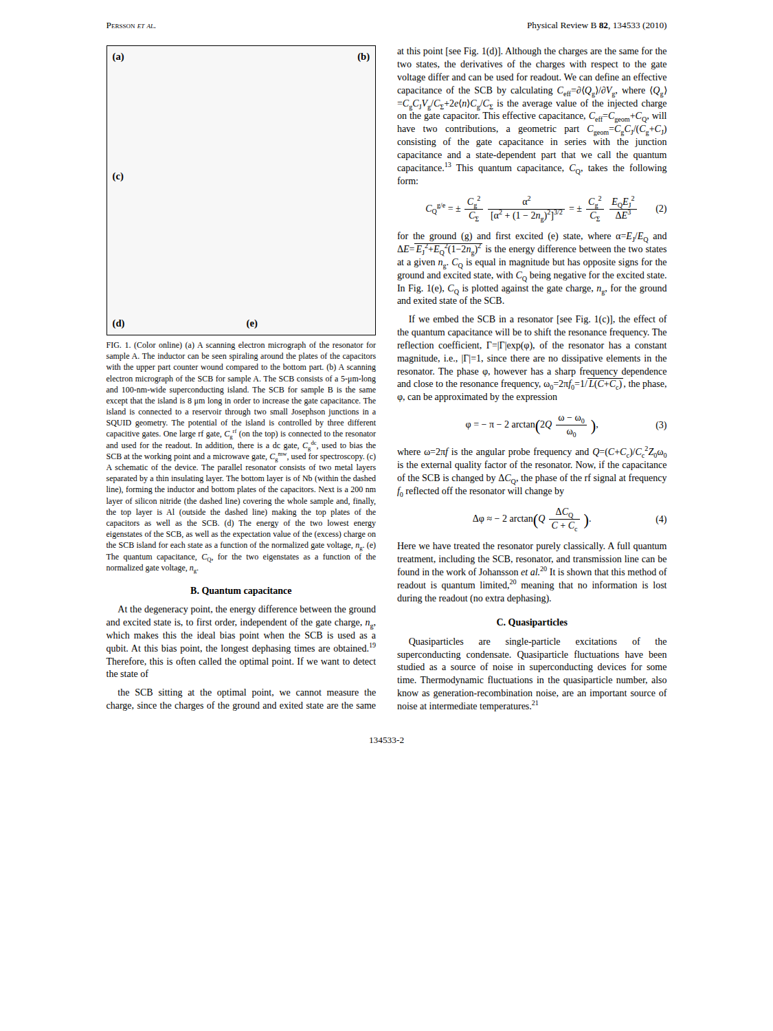Persson et al.
Physical Review B 82, 134533 (2010)
(a) (b) (c) (d) (e)
FIG. 1. (Color online) (a) A scanning electron micrograph of the resonator for sample A. The inductor can be seen spiraling around the plates of the capacitors with the upper part counter wound compared to the bottom part. (b) A scanning electron micrograph of the SCB for sample A. The SCB consists of a 5-μm-long and 100-nm-wide superconducting island. The SCB for sample B is the same except that the island is 8 μm long in order to increase the gate capacitance. The island is connected to a reservoir through two small Josephson junctions in a SQUID geometry. The potential of the island is controlled by three different capacitive gates. One large rf gate, Cgrf (on the top) is connected to the resonator and used for the readout. In addition, there is a dc gate, Cgdc, used to bias the SCB at the working point and a microwave gate, Cgmw, used for spectroscopy. (c) A schematic of the device. The parallel resonator consists of two metal layers separated by a thin insulating layer. The bottom layer is of Nb (within the dashed line), forming the inductor and bottom plates of the capacitors. Next is a 200 nm layer of silicon nitride (the dashed line) covering the whole sample and, finally, the top layer is Al (outside the dashed line) making the top plates of the capacitors as well as the SCB. (d) The energy of the two lowest energy eigenstates of the SCB, as well as the expectation value of the (excess) charge on the SCB island for each state as a function of the normalized gate voltage, ng. (e) The quantum capacitance, CQ, for the two eigenstates as a function of the normalized gate voltage, ng.
B. Quantum capacitance
At the degeneracy point, the energy difference between the ground and excited state is, to first order, independent of the gate charge, ng, which makes this the ideal bias point when the SCB is used as a qubit. At this bias point, the longest dephasing times are obtained.19 Therefore, this is often called the optimal point. If we want to detect the state of
the SCB sitting at the optimal point, we cannot measure the charge, since the charges of the ground and exited state are the same at this point [see Fig. 1(d)]. Although the charges are the same for the two states, the derivatives of the charges with respect to the gate voltage differ and can be used for readout. We can define an effective capacitance of the SCB by calculating Ceff=∂⟨Qg⟩/∂Vg, where ⟨Qg⟩=CgCJVg/CΣ+2e⟨n⟩Cg/CΣ is the average value of the injected charge on the gate capacitor. This effective capacitance, Ceff=Cgeom+CQ, will have two contributions, a geometric part Cgeom=CgCJ/(Cg+CJ) consisting of the gate capacitance in series with the junction capacitance and a state-dependent part that we call the quantum capacitance.13 This quantum capacitance, CQ, takes the following form:
CQg/e = ± Cg2 CΣ α2[α2 + (1 − 2ng)2]3/2 = ± Cg2 CΣ EQEJ2 ΔE3 (2)
for the ground (g) and first excited (e) state, where α=EJ/EQ and ΔE=EJ2+EQ2(1−2ng)2 is the energy difference between the two states at a given ng. CQ is equal in magnitude but has opposite signs for the ground and excited state, with CQ being negative for the excited state. In Fig. 1(e), CQ is plotted against the gate charge, ng, for the ground and exited state of the SCB.
If we embed the SCB in a resonator [see Fig. 1(c)], the effect of the quantum capacitance will be to shift the resonance frequency. The reflection coefficient, Γ=|Γ|exp(φ), of the resonator has a constant magnitude, i.e., |Γ|=1, since there are no dissipative elements in the resonator. The phase φ, however has a sharp frequency dependence and close to the resonance frequency, ω0=2πf0=1/L(C+Cc), the phase, φ, can be approximated by the expression
φ = − π − 2 arctan(2Q ω − ω0 ω0 ), (3)
where ω=2πf is the angular probe frequency and Q=(C+Cc)/Cc2Z0ω0 is the external quality factor of the resonator. Now, if the capacitance of the SCB is changed by ΔCQ, the phase of the rf signal at frequency f0 reflected off the resonator will change by
Δφ ≈ − 2 arctan(Q ΔCQ C + Cc ). (4)
Here we have treated the resonator purely classically. A full quantum treatment, including the SCB, resonator, and transmission line can be found in the work of Johansson et al.20 It is shown that this method of readout is quantum limited,20 meaning that no information is lost during the readout (no extra dephasing).
C. Quasiparticles
Quasiparticles are single-particle excitations of the superconducting condensate. Quasiparticle fluctuations have been studied as a source of noise in superconducting devices for some time. Thermodynamic fluctuations in the quasiparticle number, also know as generation-recombination noise, are an important source of noise at intermediate temperatures.21
134533-2